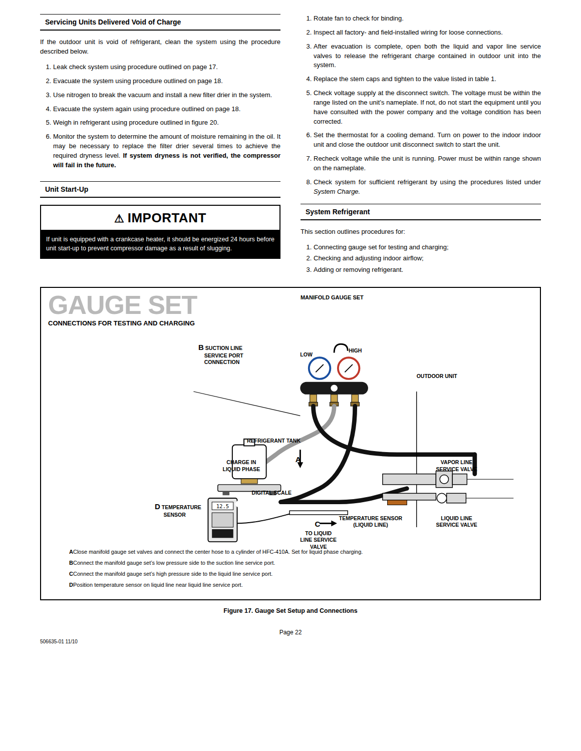Servicing Units Delivered Void of Charge
If the outdoor unit is void of refrigerant, clean the system using the procedure described below.
Leak check system using procedure outlined on page 17.
Evacuate the system using procedure outlined on page 18.
Use nitrogen to break the vacuum and install a new filter drier in the system.
Evacuate the system again using procedure outlined on page 18.
Weigh in refrigerant using procedure outlined in figure 20.
Monitor the system to determine the amount of moisture remaining in the oil. It may be necessary to replace the filter drier several times to achieve the required dryness level. If system dryness is not verified, the compressor will fail in the future.
Unit Start-Up
⚠IMPORTANT
If unit is equipped with a crankcase heater, it should be energized 24 hours before unit start-up to prevent compressor damage as a result of slugging.
Rotate fan to check for binding.
Inspect all factory- and field-installed wiring for loose connections.
After evacuation is complete, open both the liquid and vapor line service valves to release the refrigerant charge contained in outdoor unit into the system.
Replace the stem caps and tighten to the value listed in table 1.
Check voltage supply at the disconnect switch. The voltage must be within the range listed on the unit’s nameplate. If not, do not start the equipment until you have consulted with the power company and the voltage condition has been corrected.
Set the thermostat for a cooling demand. Turn on power to the indoor indoor unit and close the outdoor unit disconnect switch to start the unit.
Recheck voltage while the unit is running. Power must be within range shown on the nameplate.
Check system for sufficient refrigerant by using the procedures listed under System Charge.
System Refrigerant
This section outlines procedures for:
Connecting gauge set for testing and charging;
Checking and adjusting indoor airflow;
Adding or removing refrigerant.
GAUGE SET
CONNECTIONS FOR TESTING AND CHARGING
MANIFOLD GAUGE SET
12.5
B SUCTION LINE
SERVICE PORT
CONNECTION
LOW
HIGH
REFRIGERANT TANK
CHARGE IN
LIQUID PHASE
A
DIGITAL SCALE
D TEMPERATURE
SENSOR
C
TO LIQUID
LINE SERVICE
VALVE
TEMPERATURE SENSOR
(LIQUID LINE)
OUTDOOR UNIT
VAPOR LINE
SERVICE VALVE
LIQUID LINE
SERVICE VALVE
AClose manifold gauge set valves and connect the center hose to a cylinder of HFC-410A. Set for liquid phase charging.
BConnect the manifold gauge set’s low pressure side to the suction line service port.
CConnect the manifold gauge set’s high pressure side to the liquid line service port.
DPosition temperature sensor on liquid line near liquid line service port.
Figure 17. Gauge Set Setup and Connections
Page 22
506635-01 11/10